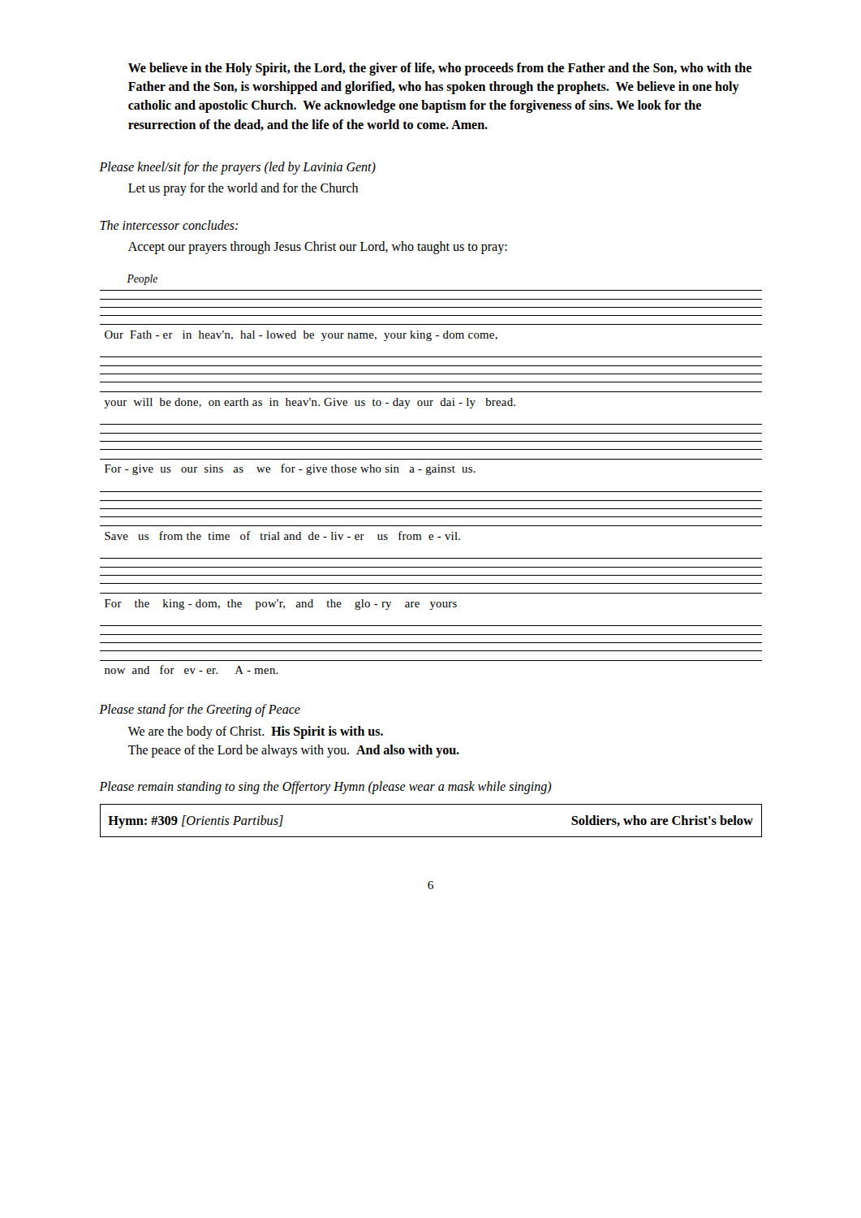We believe in the Holy Spirit, the Lord, the giver of life, who proceeds from the Father and the Son, who with the Father and the Son, is worshipped and glorified, who has spoken through the prophets. We believe in one holy catholic and apostolic Church. We acknowledge one baptism for the forgiveness of sins. We look for the resurrection of the dead, and the life of the world to come. Amen.
Please kneel/sit for the prayers (led by Lavinia Gent)
Let us pray for the world and for the Church
The intercessor concludes:
Accept our prayers through Jesus Christ our Lord, who taught us to pray:
People
Our Fath - er in heav'n, hal - lowed be your name, your king - dom come,
your will be done, on earth as in heav'n. Give us to - day our dai - ly bread.
For - give us our sins as we for - give those who sin a - gainst us.
Save us from the time of trial and de - liv - er us from e - vil.
For the king - dom, the pow'r, and the glo - ry are yours
now and for ev - er. A - men.
Please stand for the Greeting of Peace
We are the body of Christ. His Spirit is with us.
The peace of the Lord be always with you. And also with you.
Please remain standing to sing the Offertory Hymn (please wear a mask while singing)
Hymn: #309 [Orientis Partibus] Soldiers, who are Christ's below
6